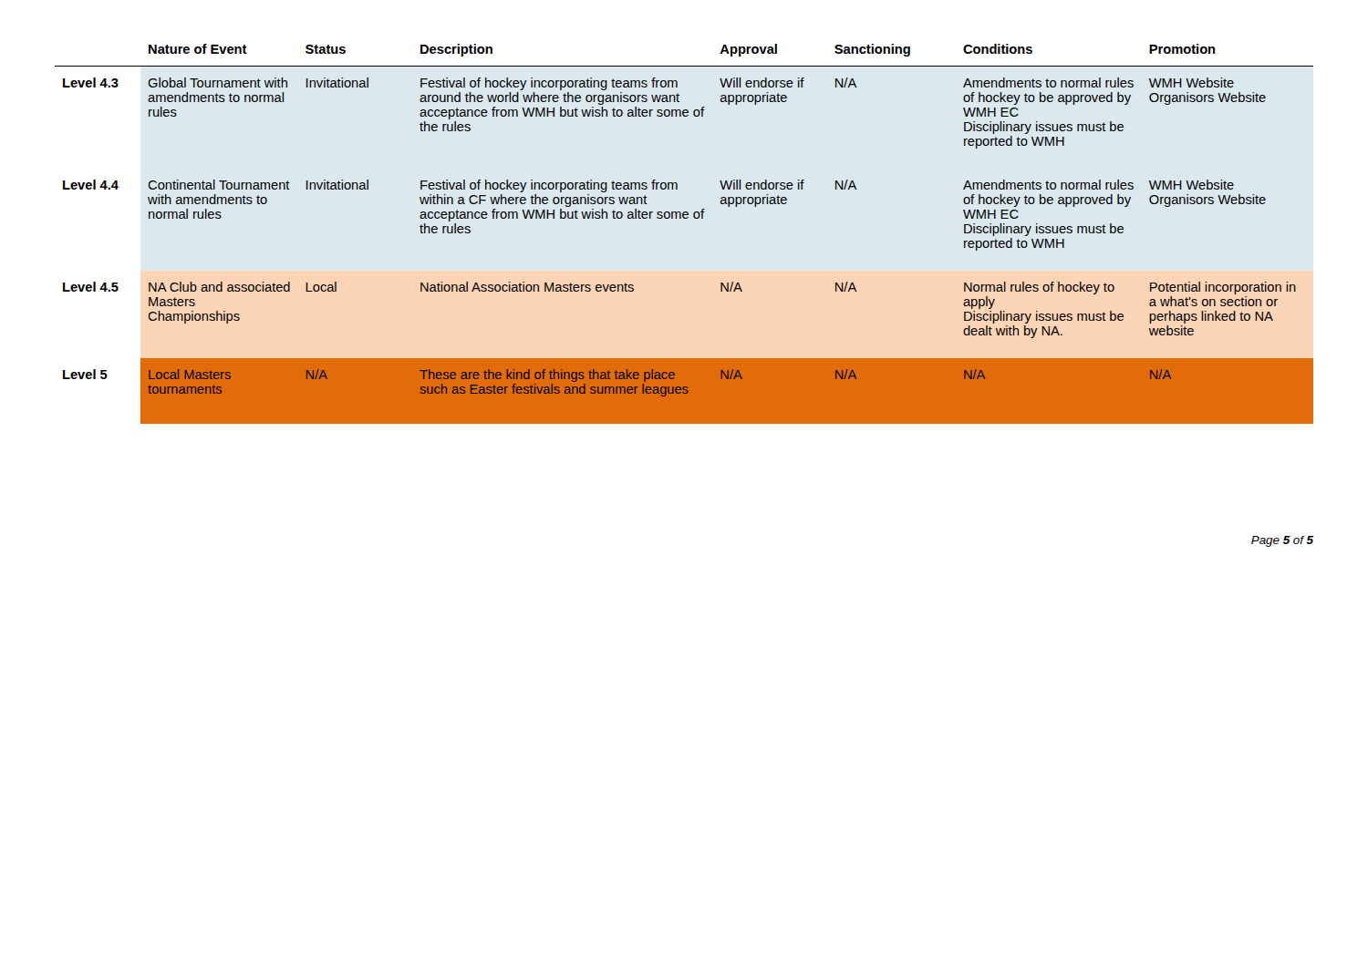| | Nature of Event | Status | Description | Approval | Sanctioning | Conditions | Promotion |
| --- | --- | --- | --- | --- | --- | --- | --- |
| Level 4.3 | Global Tournament with amendments to normal rules | Invitational | Festival of hockey incorporating teams from around the world where the organisors want acceptance from WMH but wish to alter some of the rules | Will endorse if appropriate | N/A | Amendments to normal rules of hockey to be approved by WMH EC Disciplinary issues must be reported to WMH | WMH Website Organisors Website |
| Level 4.4 | Continental Tournament with amendments to normal rules | Invitational | Festival of hockey incorporating teams from within a CF where the organisors want acceptance from WMH but wish to alter some of the rules | Will endorse if appropriate | N/A | Amendments to normal rules of hockey to be approved by WMH EC Disciplinary issues must be reported to WMH | WMH Website Organisors Website |
| Level 4.5 | NA Club and associated Masters Championships | Local | National Association Masters events | N/A | N/A | Normal rules of hockey to apply Disciplinary issues must be dealt with by NA. | Potential incorporation in a what's on section or perhaps linked to NA website |
| Level 5 | Local Masters tournaments | N/A | These are the kind of things that take place such as Easter festivals and summer leagues | N/A | N/A | N/A | N/A |
Page 5 of 5